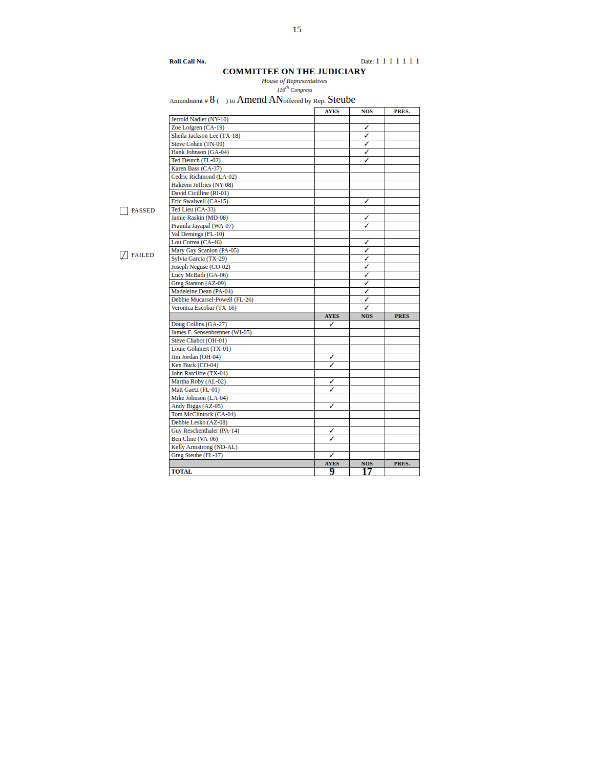15
PASSED
FAILED
Roll Call No. Date: 1 1 1 1 1 1 1
COMMITTEE ON THE JUDICIARY
House of Representatives
116th Congress
Amendment # 8 ( ) to Amend ANoffered by Rep. Steube
| | AYES | NOS | PRES. |
| Jerrold Nadler (NY-10) | | | |
| Zoe Lofgren (CA-19) | | ✓ | |
| Sheila Jackson Lee (TX-18) | | ✓ | |
| Steve Cohen (TN-09) | | ✓ | |
| Hank Johnson (GA-04) | | ✓ | |
| Ted Deutch (FL-02) | | ✓ | |
| Karen Bass (CA-37) | | | |
| Cedric Richmond (LA-02) | | | |
| Hakeem Jeffries (NY-08) | | | |
| David Cicilline (RI-01) | | | |
| Eric Swalwell (CA-15) | | ✓ | |
| Ted Lieu (CA-33) | | | |
| Jamie Raskin (MD-08) | | ✓ | |
| Pramila Jayapal (WA-07) | | ✓ | |
| Val Demings (FL-10) | | | |
| Lou Correa (CA-46) | | ✓ | |
| Mary Gay Scanlon (PA-05) | | ✓ | |
| Sylvia Garcia (TX-29) | | ✓ | |
| Joseph Neguse (CO-02) | | ✓ | |
| Lucy McBath (GA-06) | | ✓ | |
| Greg Stanton (AZ-09) | | ✓ | |
| Madeleine Dean (PA-04) | | ✓ | |
| Debbie Mucarsel-Powell (FL-26) | | ✓ | |
| Veronica Escobar (TX-16) | | ✓ | |
| | AYES | NOS | PRES |
| Doug Collins (GA-27) | ✓ | | |
| James F. Sensenbrenner (WI-05) | | | |
| Steve Chabot (OH-01) | | | |
| Louie Gohmert (TX-01) | | | |
| Jim Jordan (OH-04) | ✓ | | |
| Ken Buck (CO-04) | ✓ | | |
| John Ratcliffe (TX-04) | | | |
| Martha Roby (AL-02) | ✓ | | |
| Matt Gaetz (FL-01) | ✓ | | |
| Mike Johnson (LA-04) | | | |
| Andy Biggs (AZ-05) | ✓ | | |
| Tom McClintock (CA-04) | | | |
| Debbie Lesko (AZ-08) | | | |
| Guy Reschenthaler (PA-14) | ✓ | | |
| Ben Cline (VA-06) | ✓ | | |
| Kelly Armstrong (ND-AL) | | | |
| Greg Steube (FL-17) | ✓ | | |
| | AYES | NOS | PRES. |
| TOTAL | 9 | 17 | |